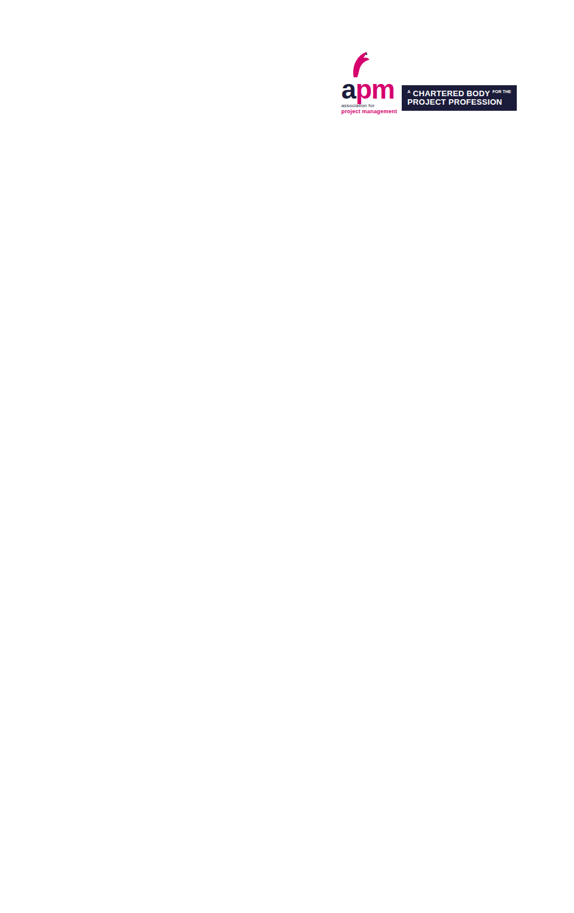apm
association for
project management
A CHARTERED BODY FOR THE
PROJECT PROFESSION